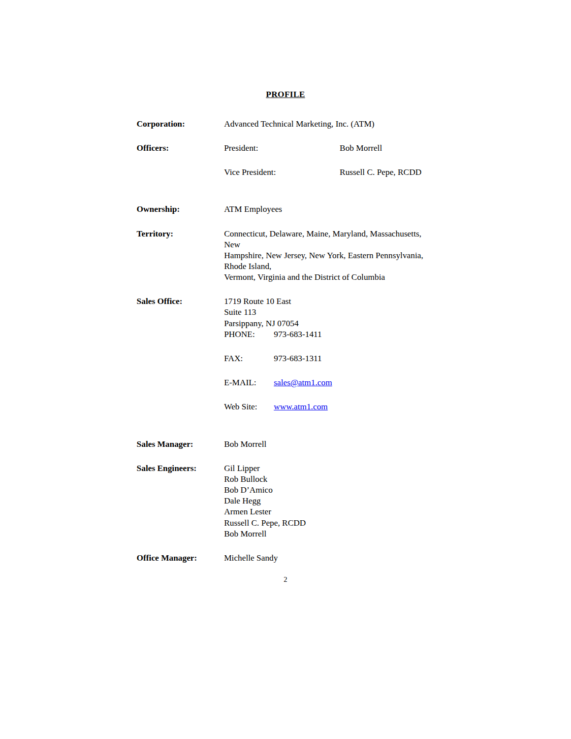PROFILE
| Corporation: | Advanced Technical Marketing, Inc. (ATM) |
| Officers: | / President: / Bob Morrell / / Vice President: / Russell C. Pepe, RCDD / |
| Ownership: | ATM Employees |
| Territory: | Connecticut, Delaware, Maine, Maryland, Massachusetts, New Hampshire, New Jersey, New York, Eastern Pennsylvania, Rhode Island, Vermont, Virginia and the District of Columbia |
| Sales Office: | 1719 Route 10 East Suite 113 Parsippany, NJ 07054 / PHONE: / 973-683-1411 / / FAX: / 973-683-1311 / / E-MAIL: / sales@atm1.com / / Web Site: / www.atm1.com / |
| Sales Manager: | Bob Morrell |
| Sales Engineers: | Gil Lipper Rob Bullock Bob D’Amico Dale Hegg Armen Lester Russell C. Pepe, RCDD Bob Morrell |
| Office Manager: | Michelle Sandy |
2